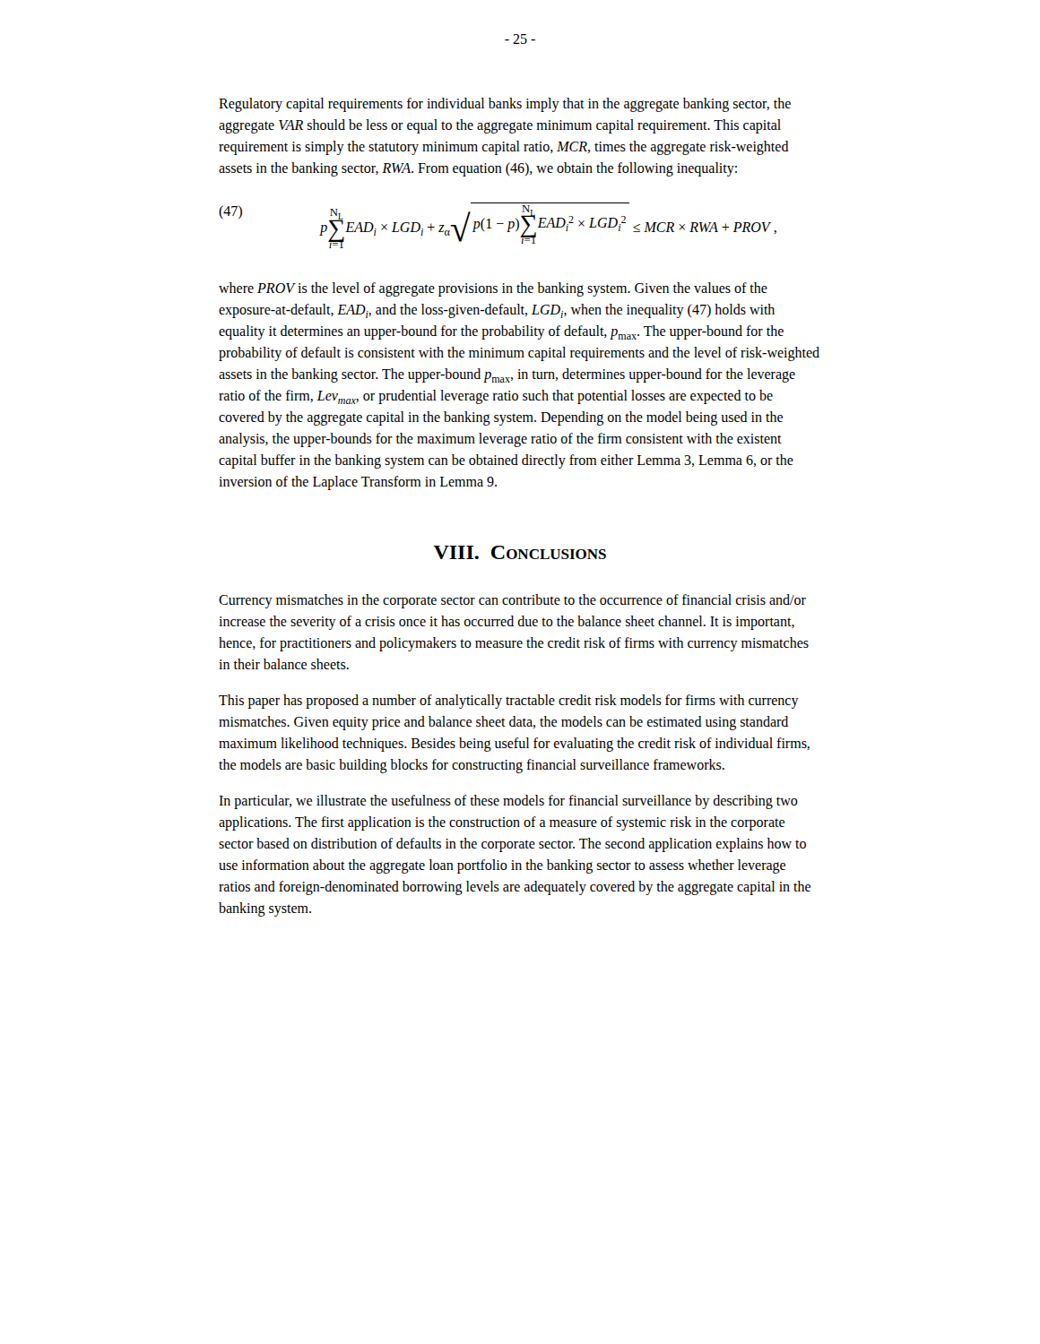- 25 -
Regulatory capital requirements for individual banks imply that in the aggregate banking sector, the aggregate VAR should be less or equal to the aggregate minimum capital requirement. This capital requirement is simply the statutory minimum capital ratio, MCR, times the aggregate risk-weighted assets in the banking sector, RWA. From equation (46), we obtain the following inequality:
(47)
pNL∑i=1 EADi × LGDi + zα√p(1 − p)NL∑i=1 EADi2 × LGDi2 ≤ MCR × RWA + PROV ,
where PROV is the level of aggregate provisions in the banking system. Given the values of the exposure-at-default, EADi, and the loss-given-default, LGDi, when the inequality (47) holds with equality it determines an upper-bound for the probability of default, pmax. The upper-bound for the probability of default is consistent with the minimum capital requirements and the level of risk-weighted assets in the banking sector. The upper-bound pmax, in turn, determines upper-bound for the leverage ratio of the firm, Levmax, or prudential leverage ratio such that potential losses are expected to be covered by the aggregate capital in the banking system. Depending on the model being used in the analysis, the upper-bounds for the maximum leverage ratio of the firm consistent with the existent capital buffer in the banking system can be obtained directly from either Lemma 3, Lemma 6, or the inversion of the Laplace Transform in Lemma 9.
VIII. Conclusions
Currency mismatches in the corporate sector can contribute to the occurrence of financial crisis and/or increase the severity of a crisis once it has occurred due to the balance sheet channel. It is important, hence, for practitioners and policymakers to measure the credit risk of firms with currency mismatches in their balance sheets.
This paper has proposed a number of analytically tractable credit risk models for firms with currency mismatches. Given equity price and balance sheet data, the models can be estimated using standard maximum likelihood techniques. Besides being useful for evaluating the credit risk of individual firms, the models are basic building blocks for constructing financial surveillance frameworks.
In particular, we illustrate the usefulness of these models for financial surveillance by describing two applications. The first application is the construction of a measure of systemic risk in the corporate sector based on distribution of defaults in the corporate sector. The second application explains how to use information about the aggregate loan portfolio in the banking sector to assess whether leverage ratios and foreign-denominated borrowing levels are adequately covered by the aggregate capital in the banking system.